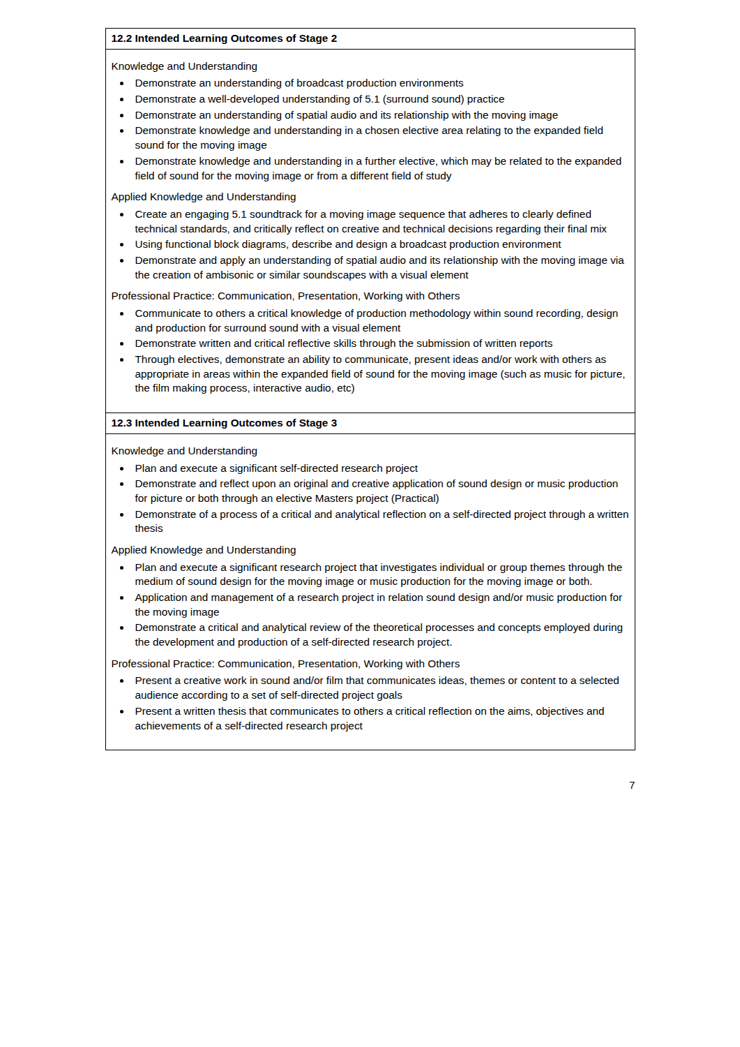12.2 Intended Learning Outcomes of Stage 2
Knowledge and Understanding
Demonstrate an understanding of broadcast production environments
Demonstrate a well-developed understanding of 5.1 (surround sound) practice
Demonstrate an understanding of spatial audio and its relationship with the moving image
Demonstrate knowledge and understanding in a chosen elective area relating to the expanded field sound for the moving image
Demonstrate knowledge and understanding in a further elective, which may be related to the expanded field of sound for the moving image or from a different field of study
Applied Knowledge and Understanding
Create an engaging 5.1 soundtrack for a moving image sequence that adheres to clearly defined technical standards, and critically reflect on creative and technical decisions regarding their final mix
Using functional block diagrams, describe and design a broadcast production environment
Demonstrate and apply an understanding of spatial audio and its relationship with the moving image via the creation of ambisonic or similar soundscapes with a visual element
Professional Practice: Communication, Presentation, Working with Others
Communicate to others a critical knowledge of production methodology within sound recording, design and production for surround sound with a visual element
Demonstrate written and critical reflective skills through the submission of written reports
Through electives, demonstrate an ability to communicate, present ideas and/or work with others as appropriate in areas within the expanded field of sound for the moving image (such as music for picture, the film making process, interactive audio, etc)
12.3 Intended Learning Outcomes of Stage 3
Knowledge and Understanding
Plan and execute a significant self-directed research project
Demonstrate and reflect upon an original and creative application of sound design or music production for picture or both through an elective Masters project (Practical)
Demonstrate of a process of a critical and analytical reflection on a self-directed project through a written thesis
Applied Knowledge and Understanding
Plan and execute a significant research project that investigates individual or group themes through the medium of sound design for the moving image or music production for the moving image or both.
Application and management of a research project in relation sound design and/or music production for the moving image
Demonstrate a critical and analytical review of the theoretical processes and concepts employed during the development and production of a self-directed research project.
Professional Practice: Communication, Presentation, Working with Others
Present a creative work in sound and/or film that communicates ideas, themes or content to a selected audience according to a set of self-directed project goals
Present a written thesis that communicates to others a critical reflection on the aims, objectives and achievements of a self-directed research project
7